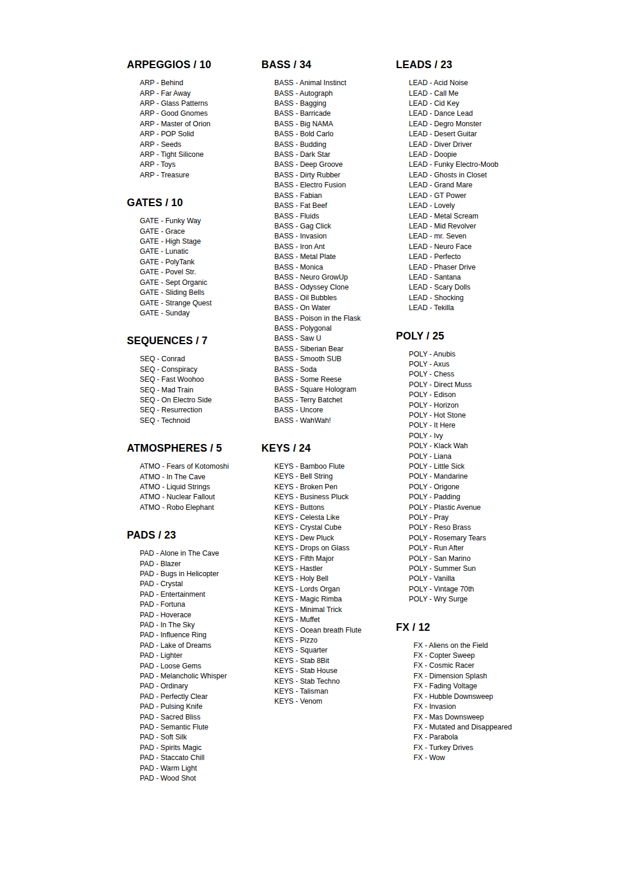ARPEGGIOS / 10
ARP - Behind
ARP - Far Away
ARP - Glass Patterns
ARP - Good Gnomes
ARP - Master of Orion
ARP - POP Solid
ARP - Seeds
ARP - Tight Silicone
ARP - Toys
ARP - Treasure
GATES / 10
GATE - Funky Way
GATE - Grace
GATE - High Stage
GATE - Lunatic
GATE - PolyTank
GATE - Povel Str.
GATE - Sept Organic
GATE - Sliding Bells
GATE - Strange Quest
GATE - Sunday
SEQUENCES / 7
SEQ - Conrad
SEQ - Conspiracy
SEQ - Fast Woohoo
SEQ - Mad Train
SEQ - On Electro Side
SEQ - Resurrection
SEQ - Technoid
ATMOSPHERES / 5
ATMO - Fears of Kotomoshi
ATMO - In The Cave
ATMO - Liquid Strings
ATMO - Nuclear Fallout
ATMO - Robo Elephant
PADS / 23
PAD - Alone in The Cave
PAD - Blazer
PAD - Bugs in Helicopter
PAD - Crystal
PAD - Entertainment
PAD - Fortuna
PAD - Hoverace
PAD - In The Sky
PAD - Influence Ring
PAD - Lake of Dreams
PAD - Lighter
PAD - Loose Gems
PAD - Melancholic Whisper
PAD - Ordinary
PAD - Perfectly Clear
PAD - Pulsing Knife
PAD - Sacred Bliss
PAD - Semantic Flute
PAD - Soft Silk
PAD - Spirits Magic
PAD - Staccato Chill
PAD - Warm Light
PAD - Wood Shot
BASS / 34
BASS - Animal Instinct
BASS - Autograph
BASS - Bagging
BASS - Barricade
BASS - Big NAMA
BASS - Bold Carlo
BASS - Budding
BASS - Dark Star
BASS - Deep Groove
BASS - Dirty Rubber
BASS - Electro Fusion
BASS - Fabian
BASS - Fat Beef
BASS - Fluids
BASS - Gag Click
BASS - Invasion
BASS - Iron Ant
BASS - Metal Plate
BASS - Monica
BASS - Neuro GrowUp
BASS - Odyssey Clone
BASS - Oil Bubbles
BASS - On Water
BASS - Poison in the Flask
BASS - Polygonal
BASS - Saw U
BASS - Siberian Bear
BASS - Smooth SUB
BASS - Soda
BASS - Some Reese
BASS - Square Hologram
BASS - Terry Batchet
BASS - Uncore
BASS - WahWah!
KEYS / 24
KEYS - Bamboo Flute
KEYS - Bell String
KEYS - Broken Pen
KEYS - Business Pluck
KEYS - Buttons
KEYS - Celesta Like
KEYS - Crystal Cube
KEYS - Dew Pluck
KEYS - Drops on Glass
KEYS - Fifth Major
KEYS - Hastler
KEYS - Holy Bell
KEYS - Lords Organ
KEYS - Magic Rimba
KEYS - Minimal Trick
KEYS - Muffet
KEYS - Ocean breath Flute
KEYS - Pizzo
KEYS - Squarter
KEYS - Stab 8Bit
KEYS - Stab House
KEYS - Stab Techno
KEYS - Talisman
KEYS - Venom
LEADS / 23
LEAD - Acid Noise
LEAD - Call Me
LEAD - Cid Key
LEAD - Dance Lead
LEAD - Degro Monster
LEAD - Desert Guitar
LEAD - Diver Driver
LEAD - Doopie
LEAD - Funky Electro-Moob
LEAD - Ghosts in Closet
LEAD - Grand Mare
LEAD - GT Power
LEAD - Lovely
LEAD - Metal Scream
LEAD - Mid Revolver
LEAD - mr. Seven
LEAD - Neuro Face
LEAD - Perfecto
LEAD - Phaser Drive
LEAD - Santana
LEAD - Scary Dolls
LEAD - Shocking
LEAD - Tekilla
POLY / 25
POLY - Anubis
POLY - Axus
POLY - Chess
POLY - Direct Muss
POLY - Edison
POLY - Horizon
POLY - Hot Stone
POLY - It Here
POLY - Ivy
POLY - Klack Wah
POLY - Liana
POLY - Little Sick
POLY - Mandarine
POLY - Origone
POLY - Padding
POLY - Plastic Avenue
POLY - Pray
POLY - Reso Brass
POLY - Rosemary Tears
POLY - Run After
POLY - San Marino
POLY - Summer Sun
POLY - Vanilla
POLY - Vintage 70th
POLY - Wry Surge
FX / 12
FX - Aliens on the Field
FX - Copter Sweep
FX - Cosmic Racer
FX - Dimension Splash
FX - Fading Voltage
FX - Hubble Downsweep
FX - Invasion
FX - Mas Downsweep
FX - Mutated and Disappeared
FX - Parabola
FX - Turkey Drives
FX - Wow